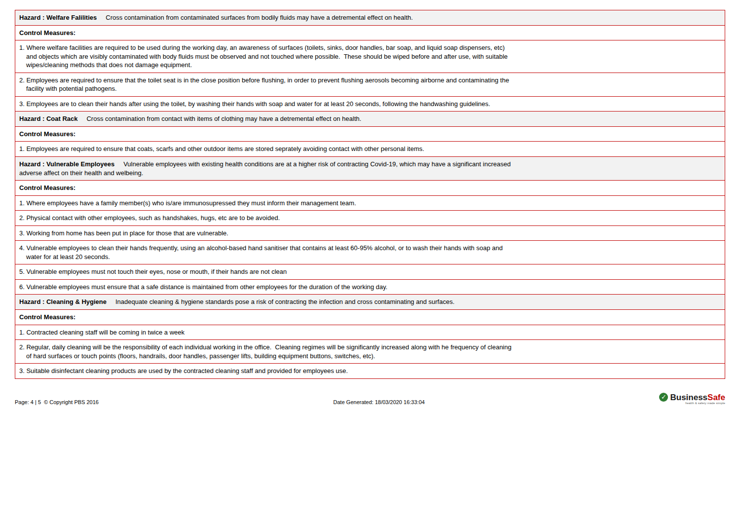| Hazard : Welfare Falilities Cross contamination from contaminated surfaces from bodily fluids may have a detremental effect on health. |
| Control Measures: |
| 1. Where welfare facilities are required to be used during the working day, an awareness of surfaces (toilets, sinks, door handles, bar soap, and liquid soap dispensers, etc) and objects which are visibly contaminated with body fluids must be observed and not touched where possible. These should be wiped before and after use, with suitable wipes/cleaning methods that does not damage equipment. |
| 2. Employees are required to ensure that the toilet seat is in the close position before flushing, in order to prevent flushing aerosols becoming airborne and contaminating the facility with potential pathogens. |
| 3. Employees are to clean their hands after using the toilet, by washing their hands with soap and water for at least 20 seconds, following the handwashing guidelines. |
| Hazard : Coat Rack Cross contamination from contact with items of clothing may have a detremental effect on health. |
| Control Measures: |
| 1. Employees are required to ensure that coats, scarfs and other outdoor items are stored seprately avoiding contact with other personal items. |
| Hazard : Vulnerable Employees Vulnerable employees with existing health conditions are at a higher risk of contracting Covid-19, which may have a significant increased adverse affect on their health and welbeing. |
| Control Measures: |
| 1. Where employees have a family member(s) who is/are immunosupressed they must inform their management team. |
| 2. Physical contact with other employees, such as handshakes, hugs, etc are to be avoided. |
| 3. Working from home has been put in place for those that are vulnerable. |
| 4. Vulnerable employees to clean their hands frequently, using an alcohol-based hand sanitiser that contains at least 60-95% alcohol, or to wash their hands with soap and water for at least 20 seconds. |
| 5. Vulnerable employees must not touch their eyes, nose or mouth, if their hands are not clean |
| 6. Vulnerable employees must ensure that a safe distance is maintained from other employees for the duration of the working day. |
| Hazard : Cleaning & Hygiene Inadequate cleaning & hygiene standards pose a risk of contracting the infection and cross contaminating and surfaces. |
| Control Measures: |
| 1. Contracted cleaning staff will be coming in twice a week |
| 2. Regular, daily cleaning will be the responsibility of each individual working in the office. Cleaning regimes will be significantly increased along with he frequency of cleaning of hard surfaces or touch points (floors, handrails, door handles, passenger lifts, building equipment buttons, switches, etc). |
| 3. Suitable disinfectant cleaning products are used by the contracted cleaning staff and provided for employees use. |
Page: 4 | 5 © Copyright PBS 2016
Date Generated: 18/03/2020 16:33:04
✓Business Safe health & safety made simple